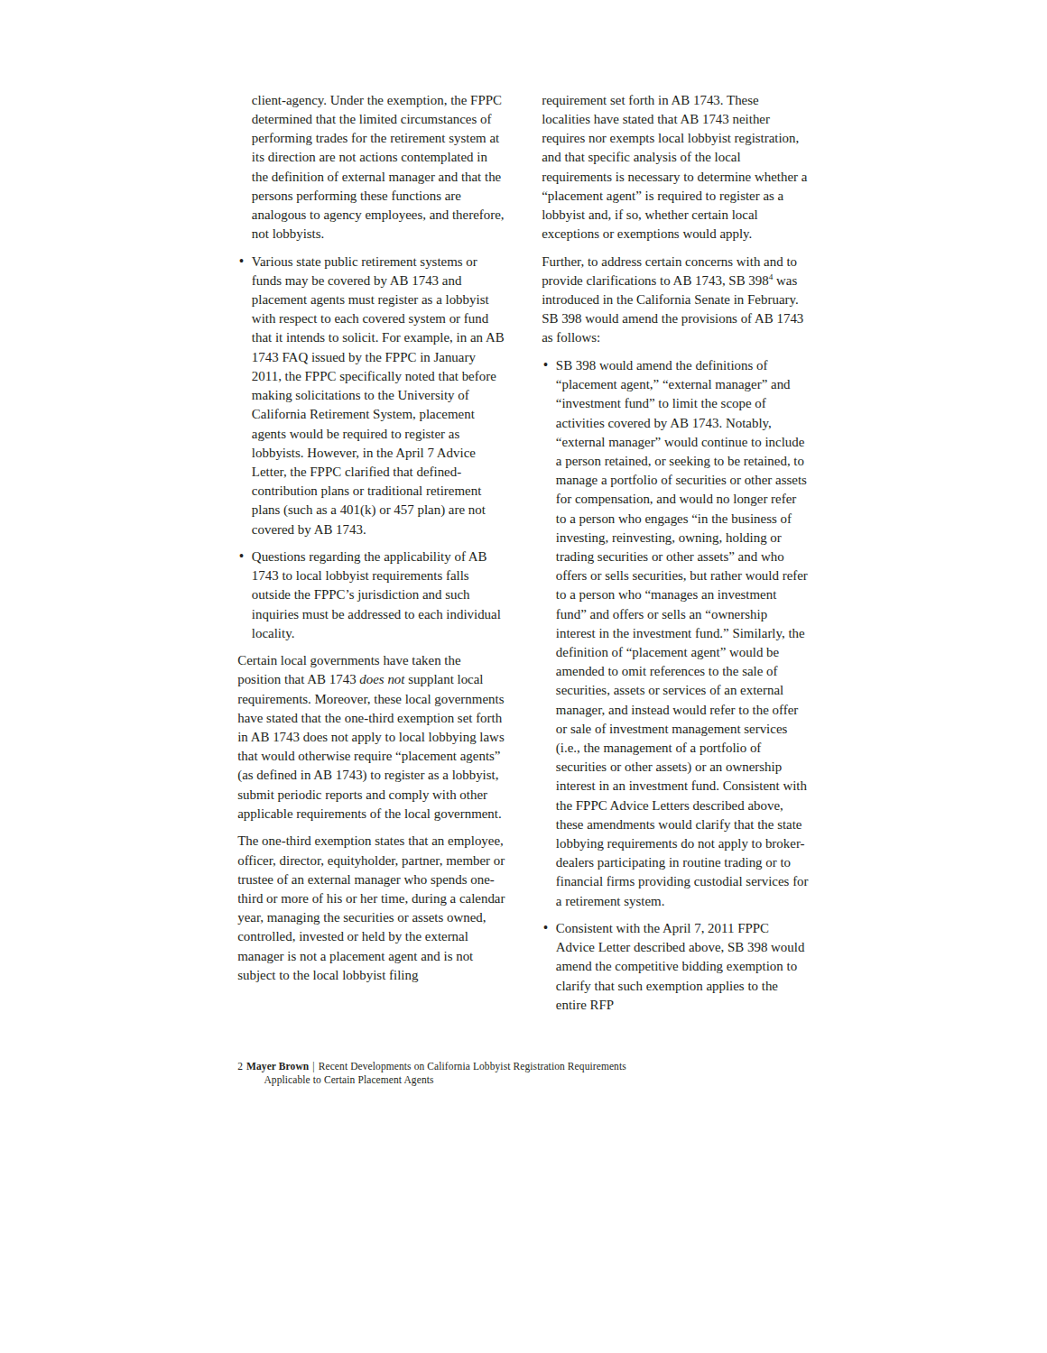client-agency. Under the exemption, the FPPC determined that the limited circumstances of performing trades for the retirement system at its direction are not actions contemplated in the definition of external manager and that the persons performing these functions are analogous to agency employees, and therefore, not lobbyists.
Various state public retirement systems or funds may be covered by AB 1743 and placement agents must register as a lobbyist with respect to each covered system or fund that it intends to solicit. For example, in an AB 1743 FAQ issued by the FPPC in January 2011, the FPPC specifically noted that before making solicitations to the University of California Retirement System, placement agents would be required to register as lobbyists. However, in the April 7 Advice Letter, the FPPC clarified that defined-contribution plans or traditional retirement plans (such as a 401(k) or 457 plan) are not covered by AB 1743.
Questions regarding the applicability of AB 1743 to local lobbyist requirements falls outside the FPPC’s jurisdiction and such inquiries must be addressed to each individual locality.
Certain local governments have taken the position that AB 1743 does not supplant local requirements. Moreover, these local governments have stated that the one-third exemption set forth in AB 1743 does not apply to local lobbying laws that would otherwise require “placement agents” (as defined in AB 1743) to register as a lobbyist, submit periodic reports and comply with other applicable requirements of the local government.
The one-third exemption states that an employee, officer, director, equityholder, partner, member or trustee of an external manager who spends one-third or more of his or her time, during a calendar year, managing the securities or assets owned, controlled, invested or held by the external manager is not a placement agent and is not subject to the local lobbyist filing
requirement set forth in AB 1743. These localities have stated that AB 1743 neither requires nor exempts local lobbyist registration, and that specific analysis of the local requirements is necessary to determine whether a “placement agent” is required to register as a lobbyist and, if so, whether certain local exceptions or exemptions would apply.
Further, to address certain concerns with and to provide clarifications to AB 1743, SB 3984 was introduced in the California Senate in February. SB 398 would amend the provisions of AB 1743 as follows:
SB 398 would amend the definitions of “placement agent,” “external manager” and “investment fund” to limit the scope of activities covered by AB 1743. Notably, “external manager” would continue to include a person retained, or seeking to be retained, to manage a portfolio of securities or other assets for compensation, and would no longer refer to a person who engages “in the business of investing, reinvesting, owning, holding or trading securities or other assets” and who offers or sells securities, but rather would refer to a person who “manages an investment fund” and offers or sells an “ownership interest in the investment fund.” Similarly, the definition of “placement agent” would be amended to omit references to the sale of securities, assets or services of an external manager, and instead would refer to the offer or sale of investment management services (i.e., the management of a portfolio of securities or other assets) or an ownership interest in an investment fund. Consistent with the FPPC Advice Letters described above, these amendments would clarify that the state lobbying requirements do not apply to broker-dealers participating in routine trading or to financial firms providing custodial services for a retirement system.
Consistent with the April 7, 2011 FPPC Advice Letter described above, SB 398 would amend the competitive bidding exemption to clarify that such exemption applies to the entire RFP
2 Mayer Brown|Recent Developments on California Lobbyist Registration Requirements Applicable to Certain Placement Agents